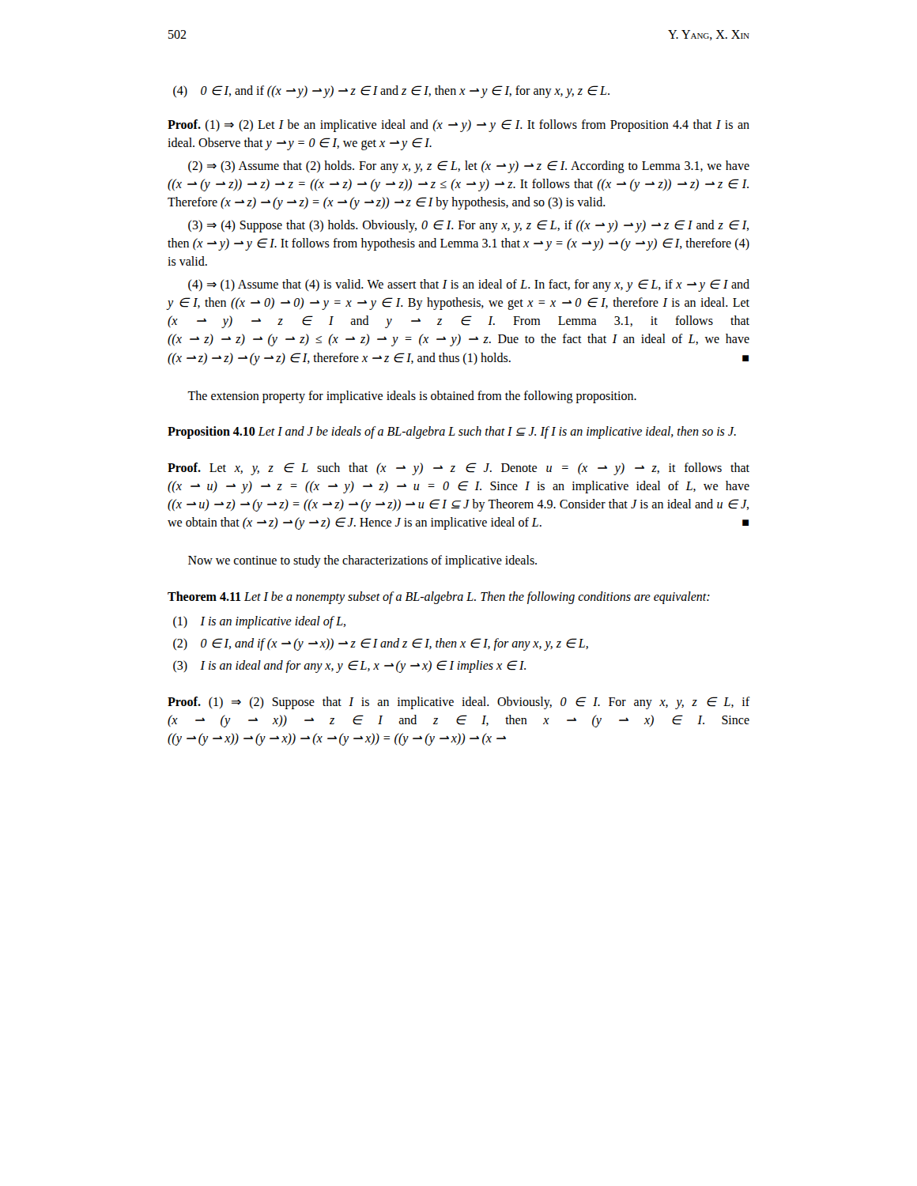502 Y. Yang, X. Xin
(4) 0 ∈ I, and if ((x ⇀ y) ⇀ y) ⇀ z ∈ I and z ∈ I, then x ⇀ y ∈ I, for any x, y, z ∈ L.
Proof. (1) ⇒ (2) Let I be an implicative ideal and (x ⇀ y) ⇀ y ∈ I. It follows from Proposition 4.4 that I is an ideal. Observe that y ⇀ y = 0 ∈ I, we get x ⇀ y ∈ I.
(2) ⇒ (3) Assume that (2) holds. For any x, y, z ∈ L, let (x ⇀ y) ⇀ z ∈ I. According to Lemma 3.1, we have ((x ⇀ (y ⇀ z)) ⇀ z) ⇀ z = ((x ⇀ z) ⇀ (y ⇀ z)) ⇀ z ≤ (x ⇀ y) ⇀ z. It follows that ((x ⇀ (y ⇀ z)) ⇀ z) ⇀ z ∈ I. Therefore (x ⇀ z) ⇀ (y ⇀ z) = (x ⇀ (y ⇀ z)) ⇀ z ∈ I by hypothesis, and so (3) is valid.
(3) ⇒ (4) Suppose that (3) holds. Obviously, 0 ∈ I. For any x, y, z ∈ L, if ((x ⇀ y) ⇀ y) ⇀ z ∈ I and z ∈ I, then (x ⇀ y) ⇀ y ∈ I. It follows from hypothesis and Lemma 3.1 that x ⇀ y = (x ⇀ y) ⇀ (y ⇀ y) ∈ I, therefore (4) is valid.
(4) ⇒ (1) Assume that (4) is valid. We assert that I is an ideal of L. In fact, for any x, y ∈ L, if x ⇀ y ∈ I and y ∈ I, then ((x ⇀ 0) ⇀ 0) ⇀ y = x ⇀ y ∈ I. By hypothesis, we get x = x ⇀ 0 ∈ I, therefore I is an ideal. Let (x ⇀ y) ⇀ z ∈ I and y ⇀ z ∈ I. From Lemma 3.1, it follows that ((x ⇀ z) ⇀ z) ⇀ (y ⇀ z) ≤ (x ⇀ z) ⇀ y = (x ⇀ y) ⇀ z. Due to the fact that I an ideal of L, we have ((x ⇀ z) ⇀ z) ⇀ (y ⇀ z) ∈ I, therefore x ⇀ z ∈ I, and thus (1) holds.■
The extension property for implicative ideals is obtained from the following proposition.
Proposition 4.10 Let I and J be ideals of a BL-algebra L such that I ⊆ J. If I is an implicative ideal, then so is J.
Proof. Let x, y, z ∈ L such that (x ⇀ y) ⇀ z ∈ J. Denote u = (x ⇀ y) ⇀ z, it follows that ((x ⇀ u) ⇀ y) ⇀ z = ((x ⇀ y) ⇀ z) ⇀ u = 0 ∈ I. Since I is an implicative ideal of L, we have ((x ⇀ u) ⇀ z) ⇀ (y ⇀ z) = ((x ⇀ z) ⇀ (y ⇀ z)) ⇀ u ∈ I ⊆ J by Theorem 4.9. Consider that J is an ideal and u ∈ J, we obtain that (x ⇀ z) ⇀ (y ⇀ z) ∈ J. Hence J is an implicative ideal of L.■
Now we continue to study the characterizations of implicative ideals.
Theorem 4.11 Let I be a nonempty subset of a BL-algebra L. Then the following conditions are equivalent:
(1) I is an implicative ideal of L,
(2) 0 ∈ I, and if (x ⇀ (y ⇀ x)) ⇀ z ∈ I and z ∈ I, then x ∈ I, for any x, y, z ∈ L,
(3) I is an ideal and for any x, y ∈ L, x ⇀ (y ⇀ x) ∈ I implies x ∈ I.
Proof. (1) ⇒ (2) Suppose that I is an implicative ideal. Obviously, 0 ∈ I. For any x, y, z ∈ L, if (x ⇀ (y ⇀ x)) ⇀ z ∈ I and z ∈ I, then x ⇀ (y ⇀ x) ∈ I. Since ((y ⇀ (y ⇀ x)) ⇀ (y ⇀ x)) ⇀ (x ⇀ (y ⇀ x)) = ((y ⇀ (y ⇀ x)) ⇀ (x ⇀